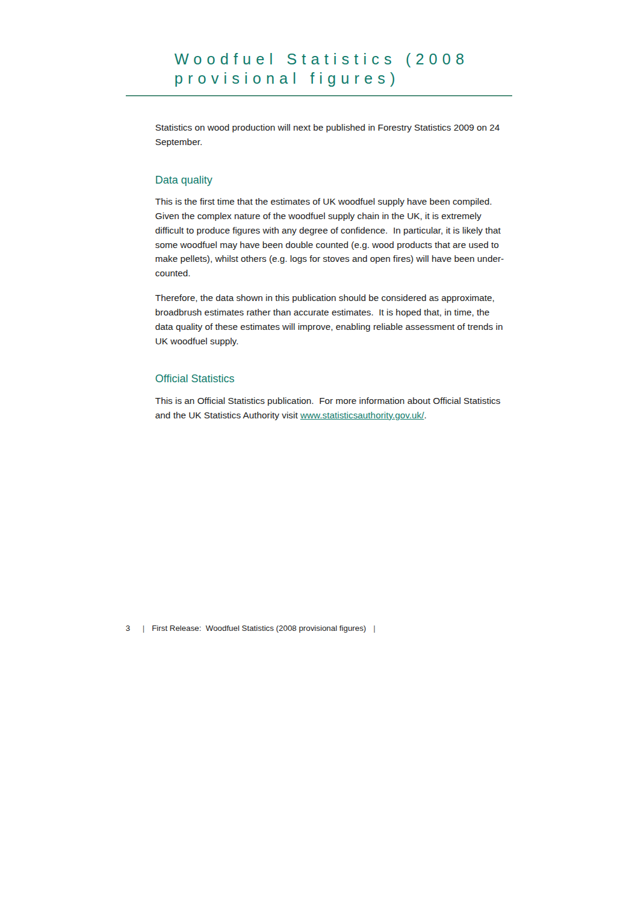Woodfuel Statistics (2008 provisional figures)
Statistics on wood production will next be published in Forestry Statistics 2009 on 24 September.
Data quality
This is the first time that the estimates of UK woodfuel supply have been compiled. Given the complex nature of the woodfuel supply chain in the UK, it is extremely difficult to produce figures with any degree of confidence. In particular, it is likely that some woodfuel may have been double counted (e.g. wood products that are used to make pellets), whilst others (e.g. logs for stoves and open fires) will have been under-counted.
Therefore, the data shown in this publication should be considered as approximate, broadbrush estimates rather than accurate estimates. It is hoped that, in time, the data quality of these estimates will improve, enabling reliable assessment of trends in UK woodfuel supply.
Official Statistics
This is an Official Statistics publication. For more information about Official Statistics and the UK Statistics Authority visit www.statisticsauthority.gov.uk/.
3 | First Release: Woodfuel Statistics (2008 provisional figures) |